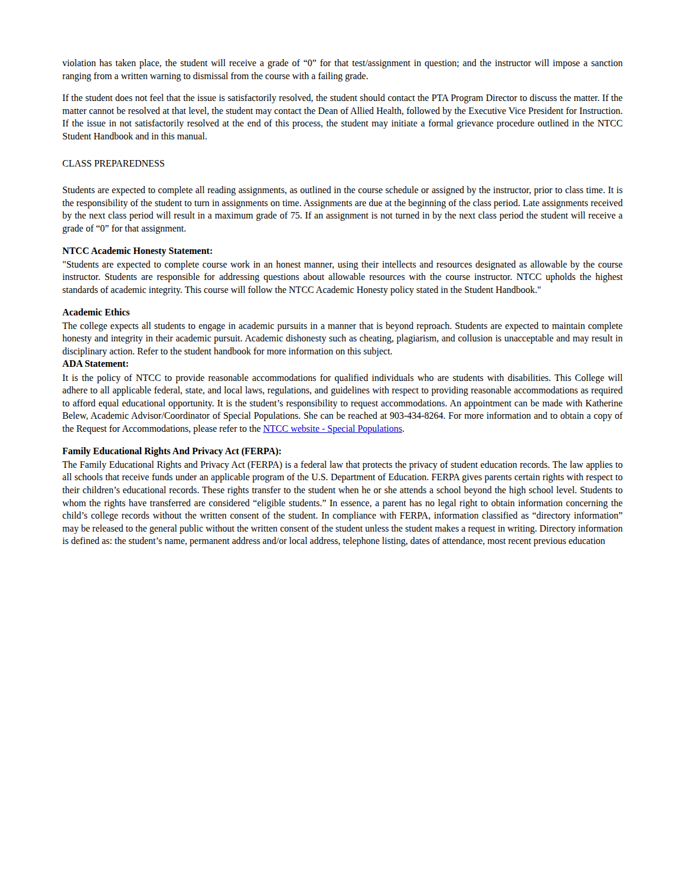violation has taken place, the student will receive a grade of “0” for that test/assignment in question; and the instructor will impose a sanction ranging from a written warning to dismissal from the course with a failing grade.
If the student does not feel that the issue is satisfactorily resolved, the student should contact the PTA Program Director to discuss the matter. If the matter cannot be resolved at that level, the student may contact the Dean of Allied Health, followed by the Executive Vice President for Instruction. If the issue in not satisfactorily resolved at the end of this process, the student may initiate a formal grievance procedure outlined in the NTCC Student Handbook and in this manual.
CLASS PREPAREDNESS
Students are expected to complete all reading assignments, as outlined in the course schedule or assigned by the instructor, prior to class time. It is the responsibility of the student to turn in assignments on time. Assignments are due at the beginning of the class period. Late assignments received by the next class period will result in a maximum grade of 75. If an assignment is not turned in by the next class period the student will receive a grade of “0” for that assignment.
NTCC Academic Honesty Statement:
"Students are expected to complete course work in an honest manner, using their intellects and resources designated as allowable by the course instructor. Students are responsible for addressing questions about allowable resources with the course instructor. NTCC upholds the highest standards of academic integrity. This course will follow the NTCC Academic Honesty policy stated in the Student Handbook."
Academic Ethics
The college expects all students to engage in academic pursuits in a manner that is beyond reproach. Students are expected to maintain complete honesty and integrity in their academic pursuit. Academic dishonesty such as cheating, plagiarism, and collusion is unacceptable and may result in disciplinary action. Refer to the student handbook for more information on this subject.
ADA Statement:
It is the policy of NTCC to provide reasonable accommodations for qualified individuals who are students with disabilities. This College will adhere to all applicable federal, state, and local laws, regulations, and guidelines with respect to providing reasonable accommodations as required to afford equal educational opportunity. It is the student’s responsibility to request accommodations. An appointment can be made with Katherine Belew, Academic Advisor/Coordinator of Special Populations. She can be reached at 903-434-8264. For more information and to obtain a copy of the Request for Accommodations, please refer to the NTCC website - Special Populations.
Family Educational Rights And Privacy Act (FERPA):
The Family Educational Rights and Privacy Act (FERPA) is a federal law that protects the privacy of student education records. The law applies to all schools that receive funds under an applicable program of the U.S. Department of Education. FERPA gives parents certain rights with respect to their children’s educational records. These rights transfer to the student when he or she attends a school beyond the high school level. Students to whom the rights have transferred are considered “eligible students.” In essence, a parent has no legal right to obtain information concerning the child’s college records without the written consent of the student. In compliance with FERPA, information classified as “directory information” may be released to the general public without the written consent of the student unless the student makes a request in writing. Directory information is defined as: the student’s name, permanent address and/or local address, telephone listing, dates of attendance, most recent previous education